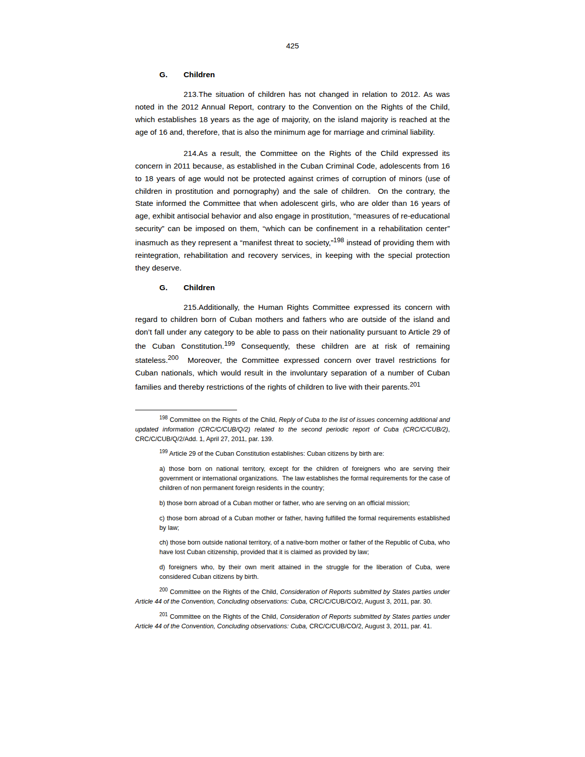425
G. Children
213. The situation of children has not changed in relation to 2012. As was noted in the 2012 Annual Report, contrary to the Convention on the Rights of the Child, which establishes 18 years as the age of majority, on the island majority is reached at the age of 16 and, therefore, that is also the minimum age for marriage and criminal liability.
214. As a result, the Committee on the Rights of the Child expressed its concern in 2011 because, as established in the Cuban Criminal Code, adolescents from 16 to 18 years of age would not be protected against crimes of corruption of minors (use of children in prostitution and pornography) and the sale of children. On the contrary, the State informed the Committee that when adolescent girls, who are older than 16 years of age, exhibit antisocial behavior and also engage in prostitution, “measures of re-educational security” can be imposed on them, “which can be confinement in a rehabilitation center” inasmuch as they represent a “manifest threat to society,”198 instead of providing them with reintegration, rehabilitation and recovery services, in keeping with the special protection they deserve.
G. Children
215. Additionally, the Human Rights Committee expressed its concern with regard to children born of Cuban mothers and fathers who are outside of the island and don’t fall under any category to be able to pass on their nationality pursuant to Article 29 of the Cuban Constitution.199 Consequently, these children are at risk of remaining stateless.200 Moreover, the Committee expressed concern over travel restrictions for Cuban nationals, which would result in the involuntary separation of a number of Cuban families and thereby restrictions of the rights of children to live with their parents.201
198 Committee on the Rights of the Child, Reply of Cuba to the list of issues concerning additional and updated information (CRC/C/CUB/Q/2) related to the second periodic report of Cuba (CRC/C/CUB/2), CRC/C/CUB/Q/2/Add. 1, April 27, 2011, par. 139.
199 Article 29 of the Cuban Constitution establishes: Cuban citizens by birth are:
a) those born on national territory, except for the children of foreigners who are serving their government or international organizations. The law establishes the formal requirements for the case of children of non permanent foreign residents in the country;
b) those born abroad of a Cuban mother or father, who are serving on an official mission;
c) those born abroad of a Cuban mother or father, having fulfilled the formal requirements established by law;
ch) those born outside national territory, of a native-born mother or father of the Republic of Cuba, who have lost Cuban citizenship, provided that it is claimed as provided by law;
d) foreigners who, by their own merit attained in the struggle for the liberation of Cuba, were considered Cuban citizens by birth.
200 Committee on the Rights of the Child, Consideration of Reports submitted by States parties under Article 44 of the Convention, Concluding observations: Cuba, CRC/C/CUB/CO/2, August 3, 2011, par. 30.
201 Committee on the Rights of the Child, Consideration of Reports submitted by States parties under Article 44 of the Convention, Concluding observations: Cuba, CRC/C/CUB/CO/2, August 3, 2011, par. 41.